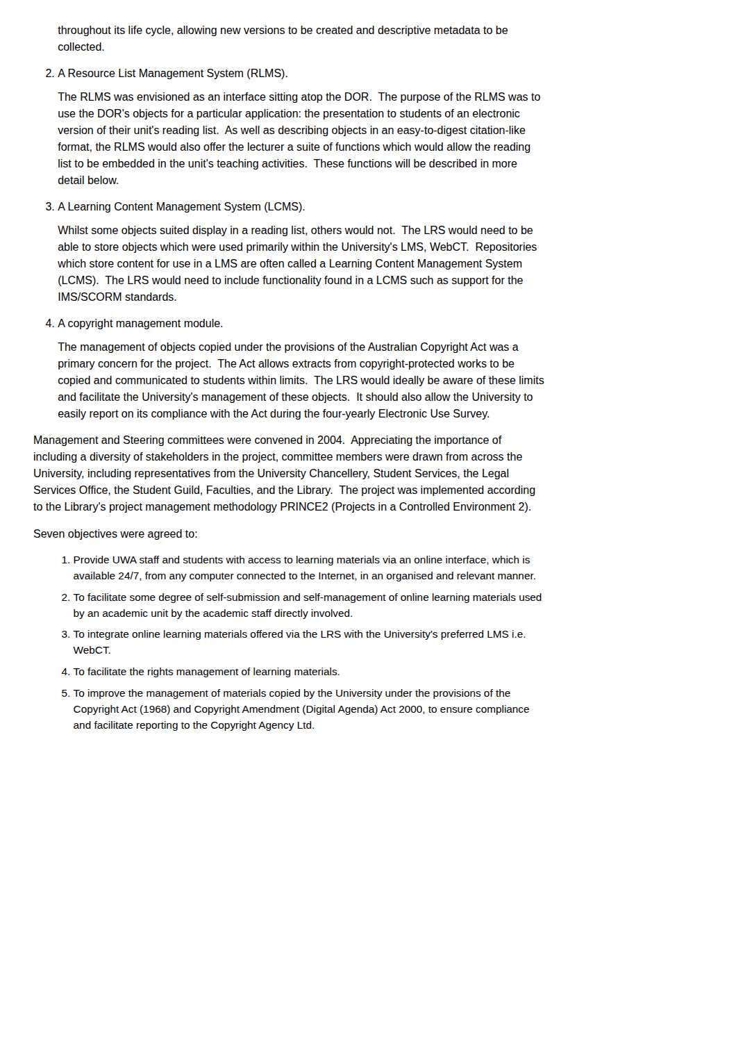throughout its life cycle, allowing new versions to be created and descriptive metadata to be collected.
A Resource List Management System (RLMS).
The RLMS was envisioned as an interface sitting atop the DOR. The purpose of the RLMS was to use the DOR's objects for a particular application: the presentation to students of an electronic version of their unit's reading list. As well as describing objects in an easy-to-digest citation-like format, the RLMS would also offer the lecturer a suite of functions which would allow the reading list to be embedded in the unit's teaching activities. These functions will be described in more detail below.
A Learning Content Management System (LCMS).
Whilst some objects suited display in a reading list, others would not. The LRS would need to be able to store objects which were used primarily within the University's LMS, WebCT. Repositories which store content for use in a LMS are often called a Learning Content Management System (LCMS). The LRS would need to include functionality found in a LCMS such as support for the IMS/SCORM standards.
A copyright management module.
The management of objects copied under the provisions of the Australian Copyright Act was a primary concern for the project. The Act allows extracts from copyright-protected works to be copied and communicated to students within limits. The LRS would ideally be aware of these limits and facilitate the University's management of these objects. It should also allow the University to easily report on its compliance with the Act during the four-yearly Electronic Use Survey.
Management and Steering committees were convened in 2004. Appreciating the importance of including a diversity of stakeholders in the project, committee members were drawn from across the University, including representatives from the University Chancellery, Student Services, the Legal Services Office, the Student Guild, Faculties, and the Library. The project was implemented according to the Library's project management methodology PRINCE2 (Projects in a Controlled Environment 2).
Seven objectives were agreed to:
Provide UWA staff and students with access to learning materials via an online interface, which is available 24/7, from any computer connected to the Internet, in an organised and relevant manner.
To facilitate some degree of self-submission and self-management of online learning materials used by an academic unit by the academic staff directly involved.
To integrate online learning materials offered via the LRS with the University's preferred LMS i.e. WebCT.
To facilitate the rights management of learning materials.
To improve the management of materials copied by the University under the provisions of the Copyright Act (1968) and Copyright Amendment (Digital Agenda) Act 2000, to ensure compliance and facilitate reporting to the Copyright Agency Ltd.